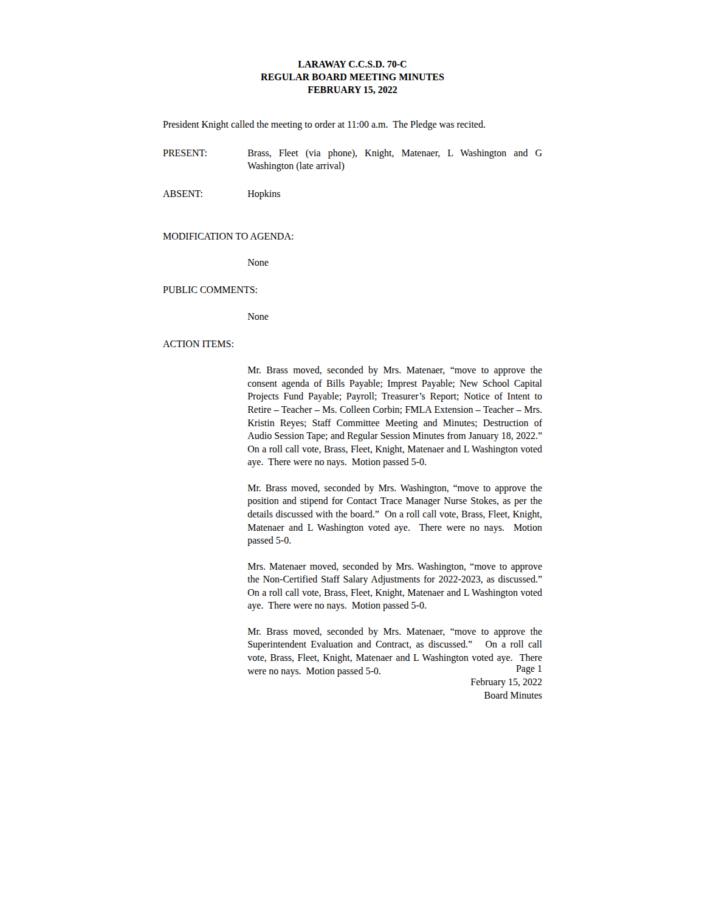LARAWAY C.C.S.D. 70-C REGULAR BOARD MEETING MINUTES FEBRUARY 15, 2022
President Knight called the meeting to order at 11:00 a.m. The Pledge was recited.
PRESENT:
Brass, Fleet (via phone), Knight, Matenaer, L Washington and G Washington (late arrival)
ABSENT:
Hopkins
MODIFICATION TO AGENDA:
None
PUBLIC COMMENTS:
None
ACTION ITEMS:
Mr. Brass moved, seconded by Mrs. Matenaer, “move to approve the consent agenda of Bills Payable; Imprest Payable; New School Capital Projects Fund Payable; Payroll; Treasurer’s Report; Notice of Intent to Retire – Teacher – Ms. Colleen Corbin; FMLA Extension – Teacher – Mrs. Kristin Reyes; Staff Committee Meeting and Minutes; Destruction of Audio Session Tape; and Regular Session Minutes from January 18, 2022.” On a roll call vote, Brass, Fleet, Knight, Matenaer and L Washington voted aye. There were no nays. Motion passed 5-0.
Mr. Brass moved, seconded by Mrs. Washington, “move to approve the position and stipend for Contact Trace Manager Nurse Stokes, as per the details discussed with the board.” On a roll call vote, Brass, Fleet, Knight, Matenaer and L Washington voted aye. There were no nays. Motion passed 5-0.
Mrs. Matenaer moved, seconded by Mrs. Washington, “move to approve the Non-Certified Staff Salary Adjustments for 2022-2023, as discussed.” On a roll call vote, Brass, Fleet, Knight, Matenaer and L Washington voted aye. There were no nays. Motion passed 5-0.
Mr. Brass moved, seconded by Mrs. Matenaer, “move to approve the Superintendent Evaluation and Contract, as discussed.” On a roll call vote, Brass, Fleet, Knight, Matenaer and L Washington voted aye. There were no nays. Motion passed 5-0.
Page 1
February 15, 2022
Board Minutes